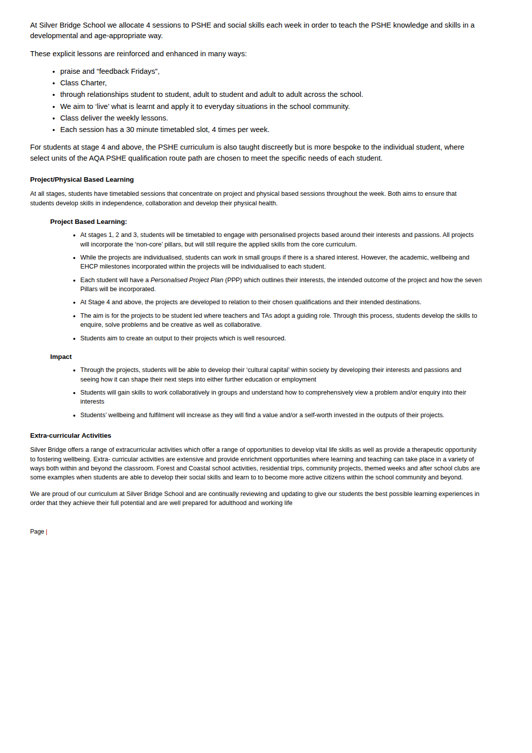At Silver Bridge School we allocate 4 sessions to PSHE and social skills each week in order to teach the PSHE knowledge and skills in a developmental and age-appropriate way.
These explicit lessons are reinforced and enhanced in many ways:
praise and “feedback Fridays”,
Class Charter,
through relationships student to student, adult to student and adult to adult across the school.
We aim to ‘live’ what is learnt and apply it to everyday situations in the school community.
Class deliver the weekly lessons.
Each session has a 30 minute timetabled slot, 4 times per week.
For students at stage 4 and above, the PSHE curriculum is also taught discreetly but is more bespoke to the individual student, where select units of the AQA PSHE qualification route path are chosen to meet the specific needs of each student.
Project/Physical Based Learning
At all stages, students have timetabled sessions that concentrate on project and physical based sessions throughout the week. Both aims to ensure that students develop skills in independence, collaboration and develop their physical health.
Project Based Learning:
At stages 1, 2 and 3, students will be timetabled to engage with personalised projects based around their interests and passions. All projects will incorporate the ‘non-core’ pillars, but will still require the applied skills from the core curriculum.
While the projects are individualised, students can work in small groups if there is a shared interest. However, the academic, wellbeing and EHCP milestones incorporated within the projects will be individualised to each student.
Each student will have a Personalised Project Plan (PPP) which outlines their interests, the intended outcome of the project and how the seven Pillars will be incorporated.
At Stage 4 and above, the projects are developed to relation to their chosen qualifications and their intended destinations.
The aim is for the projects to be student led where teachers and TAs adopt a guiding role. Through this process, students develop the skills to enquire, solve problems and be creative as well as collaborative.
Students aim to create an output to their projects which is well resourced.
Impact
Through the projects, students will be able to develop their ‘cultural capital’ within society by developing their interests and passions and seeing how it can shape their next steps into either further education or employment
Students will gain skills to work collaboratively in groups and understand how to comprehensively view a problem and/or enquiry into their interests
Students’ wellbeing and fulfilment will increase as they will find a value and/or a self-worth invested in the outputs of their projects.
Extra-curricular Activities
Silver Bridge offers a range of extracurricular activities which offer a range of opportunities to develop vital life skills as well as provide a therapeutic opportunity to fostering wellbeing. Extra- curricular activities are extensive and provide enrichment opportunities where learning and teaching can take place in a variety of ways both within and beyond the classroom. Forest and Coastal school activities, residential trips, community projects, themed weeks and after school clubs are some examples when students are able to develop their social skills and learn to to become more active citizens within the school community and beyond.
We are proud of our curriculum at Silver Bridge School and are continually reviewing and updating to give our students the best possible learning experiences in order that they achieve their full potential and are well prepared for adulthood and working life
Page |